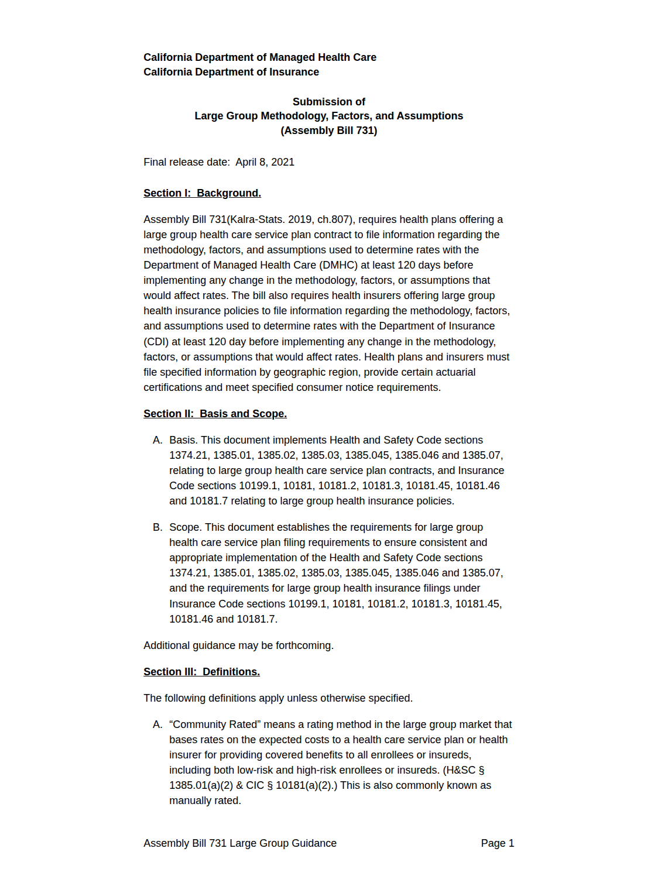California Department of Managed Health Care
California Department of Insurance
Submission of
Large Group Methodology, Factors, and Assumptions
(Assembly Bill 731)
Final release date: April 8, 2021
Section I: Background.
Assembly Bill 731(Kalra-Stats. 2019, ch.807), requires health plans offering a large group health care service plan contract to file information regarding the methodology, factors, and assumptions used to determine rates with the Department of Managed Health Care (DMHC) at least 120 days before implementing any change in the methodology, factors, or assumptions that would affect rates. The bill also requires health insurers offering large group health insurance policies to file information regarding the methodology, factors, and assumptions used to determine rates with the Department of Insurance (CDI) at least 120 day before implementing any change in the methodology, factors, or assumptions that would affect rates. Health plans and insurers must file specified information by geographic region, provide certain actuarial certifications and meet specified consumer notice requirements.
Section II: Basis and Scope.
Basis. This document implements Health and Safety Code sections 1374.21, 1385.01, 1385.02, 1385.03, 1385.045, 1385.046 and 1385.07, relating to large group health care service plan contracts, and Insurance Code sections 10199.1, 10181, 10181.2, 10181.3, 10181.45, 10181.46 and 10181.7 relating to large group health insurance policies.
Scope. This document establishes the requirements for large group health care service plan filing requirements to ensure consistent and appropriate implementation of the Health and Safety Code sections 1374.21, 1385.01, 1385.02, 1385.03, 1385.045, 1385.046 and 1385.07, and the requirements for large group health insurance filings under Insurance Code sections 10199.1, 10181, 10181.2, 10181.3, 10181.45, 10181.46 and 10181.7.
Additional guidance may be forthcoming.
Section III: Definitions.
The following definitions apply unless otherwise specified.
“Community Rated” means a rating method in the large group market that bases rates on the expected costs to a health care service plan or health insurer for providing covered benefits to all enrollees or insureds, including both low-risk and high-risk enrollees or insureds. (H&SC § 1385.01(a)(2) & CIC § 10181(a)(2).) This is also commonly known as manually rated.
Assembly Bill 731 Large Group Guidance Page 1